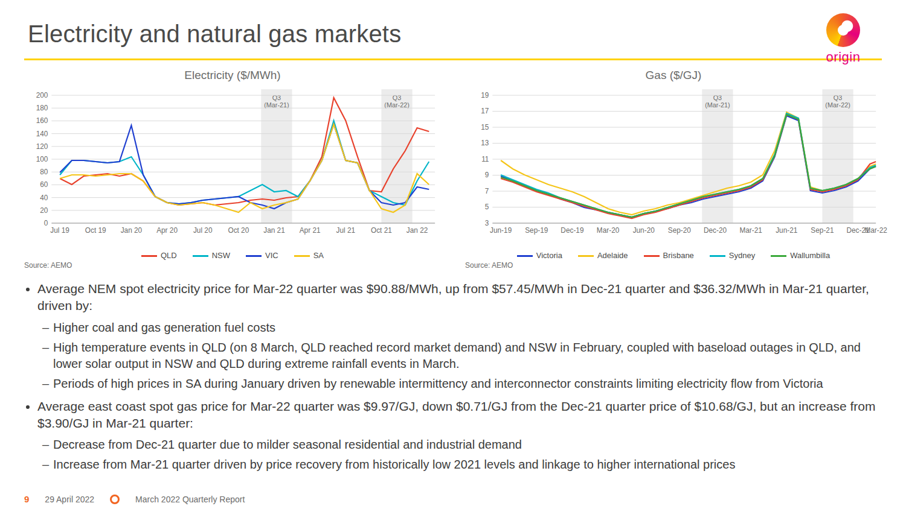origin
Electricity and natural gas markets
Electricity ($/MWh)
Q3 (Mar-21) Q3 (Mar-22) 0 20 40 60 80 100 120 140 160 180 200 Jul 19 Oct 19 Jan 20 Apr 20 Jul 20 Oct 20 Jan 21 Apr 21 Jul 21 Oct 21 Jan 22
QLD
NSW
VIC
SA
Source: AEMO
Gas ($/GJ)
Q3 (Mar-21) Q3 (Mar-22) 3 5 7 9 11 13 15 17 19 Jun-19 Sep-19 Dec-19 Mar-20 Jun-20 Sep-20 Dec-20 Mar-21 Jun-21 Sep-21 Dec-21 Mar-22
Victoria
Adelaide
Brisbane
Sydney
Wallumbilla
Source: AEMO
Average NEM spot electricity price for Mar-22 quarter was $90.88/MWh, up from $57.45/MWh in Dec-21 quarter and $36.32/MWh in Mar-21 quarter, driven by:
Higher coal and gas generation fuel costs
High temperature events in QLD (on 8 March, QLD reached record market demand) and NSW in February, coupled with baseload outages in QLD, and lower solar output in NSW and QLD during extreme rainfall events in March.
Periods of high prices in SA during January driven by renewable intermittency and interconnector constraints limiting electricity flow from Victoria
Average east coast spot gas price for Mar-22 quarter was $9.97/GJ, down $0.71/GJ from the Dec-21 quarter price of $10.68/GJ, but an increase from $3.90/GJ in Mar-21 quarter:
Decrease from Dec-21 quarter due to milder seasonal residential and industrial demand
Increase from Mar-21 quarter driven by price recovery from historically low 2021 levels and linkage to higher international prices
9 29 April 2022 March 2022 Quarterly Report